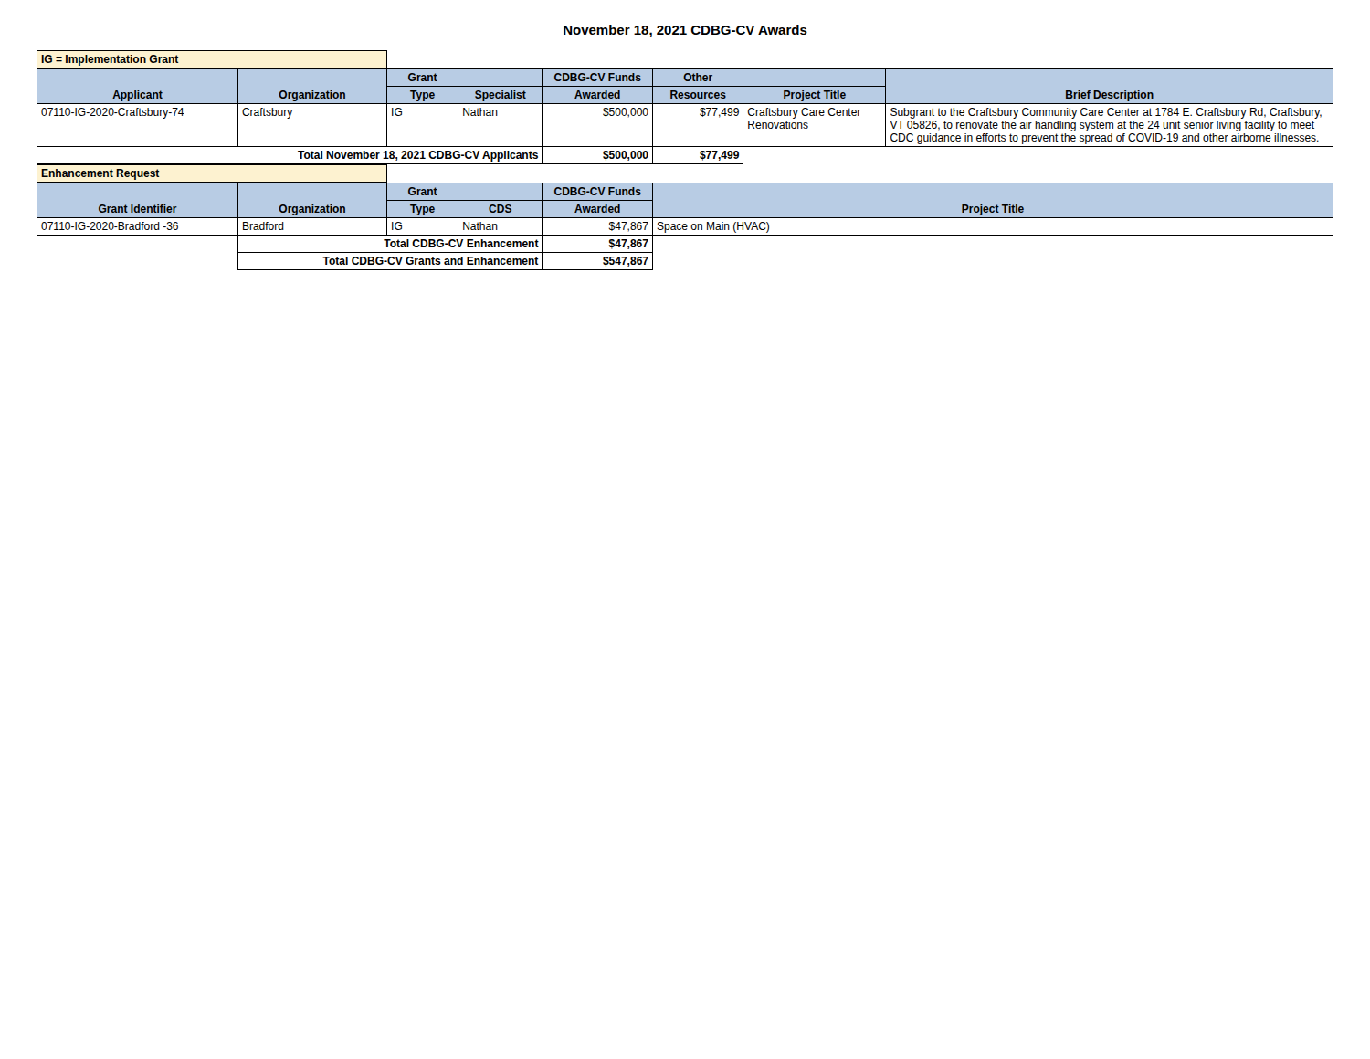November 18, 2021 CDBG-CV Awards
| IG = Implementation Grant | |
| Applicant | Organization | Grant | | CDBG-CV Funds | Other | | Brief Description |
| Type | Specialist | Awarded | Resources | Project Title |
| 07110-IG-2020-Craftsbury-74 | Craftsbury | IG | Nathan | $500,000 | $77,499 | Craftsbury Care Center Renovations | Subgrant to the Craftsbury Community Care Center at 1784 E. Craftsbury Rd, Craftsbury, VT 05826, to renovate the air handling system at the 24 unit senior living facility to meet CDC guidance in efforts to prevent the spread of COVID-19 and other airborne illnesses. |
| Total November 18, 2021 CDBG-CV Applicants | $500,000 | $77,499 | | |
| Enhancement Request | |
| Grant Identifier | Organization | Grant | | CDBG-CV Funds | Project Title |
| Type | CDS | Awarded |
| 07110-IG-2020-Bradford -36 | Bradford | IG | Nathan | $47,867 | Space on Main (HVAC) |
| | Total CDBG-CV Enhancement | $47,867 | |
| | Total CDBG-CV Grants and Enhancement | $547,867 | |